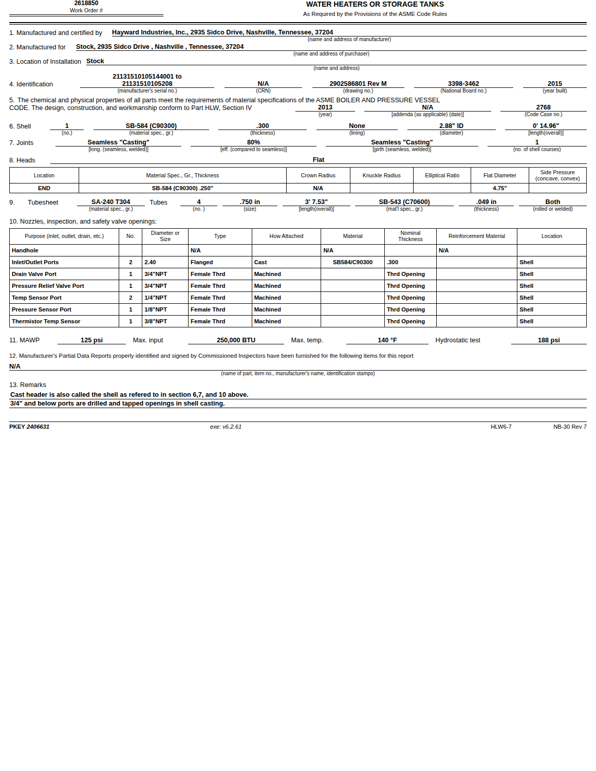| 2618850 Work Order # | FORM HLW-6 MANUFACTURER'S DATA REPORT FOR WATER HEATERS OR STORAGE TANKS As Required by the Provisions of the ASME Code Rules |
| 1. Manufactured and certified by | Hayward Industries, Inc., 2935 Sidco Drive, Nashville, Tennessee, 37204 |
| | (name and address of manufacturer) |
| 2. Manufactured for | Stock, 2935 Sidco Drive , Nashville , Tennessee, 37204 |
| | (name and address of purchaser) |
| 3. Location of Installation | Stock |
| | (name and address) |
| | 21131510105144001 to | | | | | | | | |
| 4. Identification | 21131510105208 | | N/A | | 2902586801 Rev M | | 3398-3462 | | 2015 |
| | (manufacturer's serial no.) | | (CRN) | | (drawing no.) | | (National Board no.) | | (year built) |
| 5. | The chemical and physical properties of all parts meet the requirements of material specifications of the ASME BOILER AND PRESSURE VESSEL |
| CODE. The design, construction, and workmanship conform to Part HLW, Section IV | 2013 | | N/A | | 2768 |
| | (year) | | [addenda (as applicable) (date)] | | (Code Case no.) |
| 6. Shell | 1 | | SB-584 (C90300) | | .300 | | None | | 2.88" ID | | 0' 14.96" |
| | (no.) | | (material spec., gr.) | | (thickness) | | (lining) | | (diameter) | | [length(overall)] |
| 7. Joints | Seamless "Casting" | | 80% | | Seamless "Casting" | | 1 |
| | [long. (seamless, welded)] | | [eff. (compared to seamless)] | | [girth (seamless, welded)] | | (no. of shell courses) |
| 8. Heads | Flat |
| Location | Material Spec., Gr., Thickness | Crown Radius | Knuckle Radius | Elliptical Ratio | Flat Diameter | Side Pressure (concave, convex) |
| --- | --- | --- | --- | --- | --- | --- |
| END | SB-584 (C90300) .250" | N/A | | | 4.75" | |
| 9. | Tubesheet | SA-240 T304 | | Tubes | 4 | | .750 in | | 3' 7.53" | | SB-543 (C70600) | | .049 in | | Both |
| | | (material spec., gr.) | | | (no. ) | | (size) | | [length(overall)] | | (mat'l spec., gr.) | | (thickness) | | (rolled or welded) |
10. Nozzles, inspection, and safety valve openings:
| Purpose (inlet, outlet, drain, etc.) | No. | Diameter or Size | Type | How Attached | Material | Nominal Thickness | Reinforcement Material | Location |
| --- | --- | --- | --- | --- | --- | --- | --- | --- |
| Handhole | | | N/A | | N/A | | N/A | |
| Inlet/Outlet Ports | 2 | 2.40 | Flanged | Cast | SB584/C90300 | .300 | | Shell |
| Drain Valve Port | 1 | 3/4"NPT | Female Thrd | Machined | | Thrd Opening | | Shell |
| Pressure Relief Valve Port | 1 | 3/4"NPT | Female Thrd | Machined | | Thrd Opening | | Shell |
| Temp Sensor Port | 2 | 1/4"NPT | Female Thrd | Machined | | Thrd Opening | | Shell |
| Pressure Sensor Port | 1 | 1/8"NPT | Female Thrd | Machined | | Thrd Opening | | Shell |
| Thermistor Temp Sensor | 1 | 3/8"NPT | Female Thrd | Machined | | Thrd Opening | | Shell |
| 11. MAWP | 125 psi | | Max. input | 250,000 BTU | | Max. temp. | 140 °F | | Hydrostatic test | 188 psi |
12. Manufacturer's Partial Data Reports properly identified and signed by Commissioned Inspectors have been furnished for the following items for this report
| N/A |
| (name of part, item no., manufacturer's name, identification stamps) |
13. Remarks
Cast header is also called the shell as refered to in section 6,7, and 10 above.
3/4" and below ports are drilled and tapped openings in shell casting.
| PKEY 2406631 | exe: v6.2.61 | | HLW6-7 | NB-30 Rev 7 |